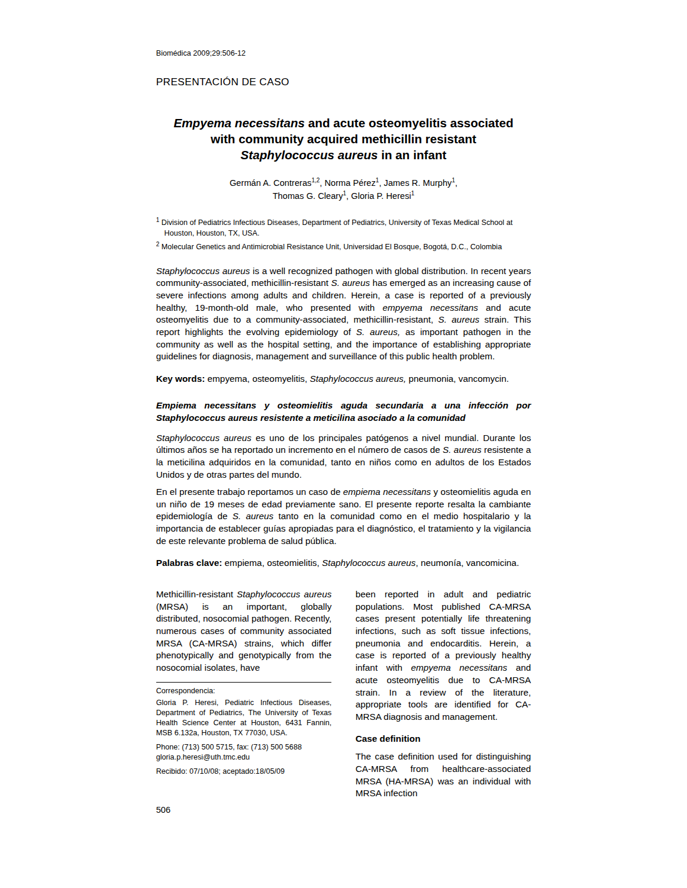Biomédica 2009;29:506-12
PRESENTACIÓN DE CASO
Empyema necessitans and acute osteomyelitis associated
with community acquired methicillin resistant
Staphylococcus aureus in an infant
Germán A. Contreras1,2, Norma Pérez1, James R. Murphy1,
Thomas G. Cleary1, Gloria P. Heresi1
1Division of Pediatrics Infectious Diseases, Department of Pediatrics, University of Texas Medical School at Houston, Houston, TX, USA.
2Molecular Genetics and Antimicrobial Resistance Unit, Universidad El Bosque, Bogotá, D.C., Colombia
Staphylococcus aureus is a well recognized pathogen with global distribution. In recent years community-associated, methicillin-resistant S. aureus has emerged as an increasing cause of severe infections among adults and children. Herein, a case is reported of a previously healthy, 19-month-old male, who presented with empyema necessitans and acute osteomyelitis due to a community-associated, methicillin-resistant, S. aureus strain. This report highlights the evolving epidemiology of S. aureus, as important pathogen in the community as well as the hospital setting, and the importance of establishing appropriate guidelines for diagnosis, management and surveillance of this public health problem.
Key words: empyema, osteomyelitis, Staphylococcus aureus, pneumonia, vancomycin.
Empiema necessitans y osteomielitis aguda secundaria a una infección por Staphylococcus aureus resistente a meticilina asociado a la comunidad
Staphylococcus aureus es uno de los principales patógenos a nivel mundial. Durante los últimos años se ha reportado un incremento en el número de casos de S. aureus resistente a la meticilina adquiridos en la comunidad, tanto en niños como en adultos de los Estados Unidos y de otras partes del mundo.
En el presente trabajo reportamos un caso de empiema necessitans y osteomielitis aguda en un niño de 19 meses de edad previamente sano. El presente reporte resalta la cambiante epidemiología de S. aureus tanto en la comunidad como en el medio hospitalario y la importancia de establecer guías apropiadas para el diagnóstico, el tratamiento y la vigilancia de este relevante problema de salud pública.
Palabras clave: empiema, osteomielitis, Staphylococcus aureus, neumonía, vancomicina.
Methicillin-resistant Staphylococcus aureus (MRSA) is an important, globally distributed, nosocomial pathogen. Recently, numerous cases of community associated MRSA (CA-MRSA) strains, which differ phenotypically and genotypically from the nosocomial isolates, have
Correspondencia:
Gloria P. Heresi, Pediatric Infectious Diseases, Department of Pediatrics, The University of Texas Health Science Center at Houston, 6431 Fannin, MSB 6.132a, Houston, TX 77030, USA.
Phone: (713) 500 5715, fax: (713) 500 5688
gloria.p.heresi@uth.tmc.edu
Recibido: 07/10/08; aceptado:18/05/09
been reported in adult and pediatric populations. Most published CA-MRSA cases present potentially life threatening infections, such as soft tissue infections, pneumonia and endocarditis. Herein, a case is reported of a previously healthy infant with empyema necessitans and acute osteomyelitis due to CA-MRSA strain. In a review of the literature, appropriate tools are identified for CA-MRSA diagnosis and management.
Case definition
The case definition used for distinguishing CA-MRSA from healthcare-associated MRSA (HA-MRSA) was an individual with MRSA infection
506